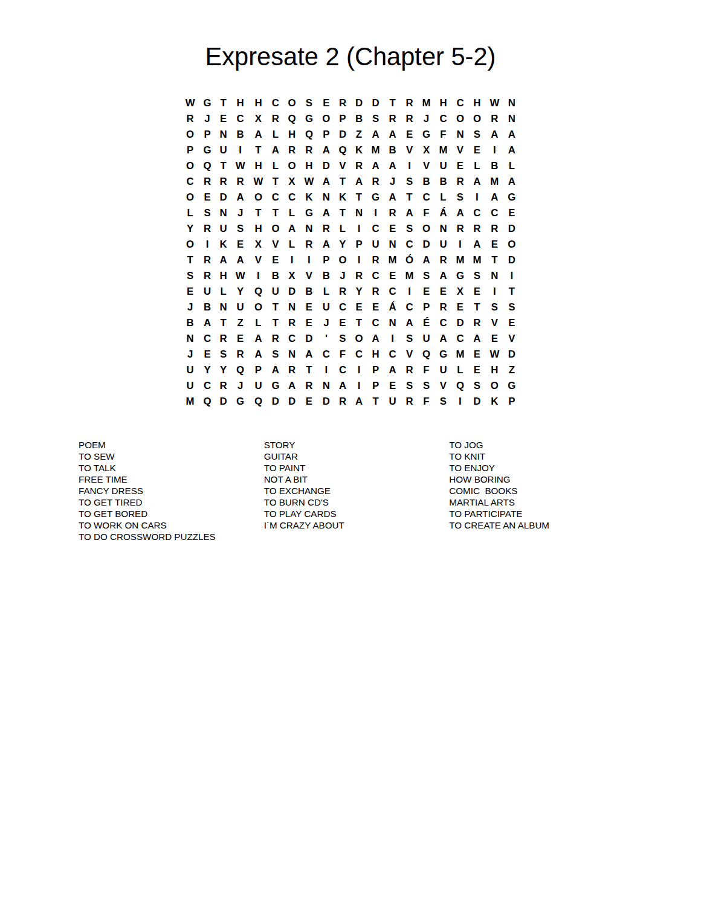Expresate 2 (Chapter 5-2)
| W | G | T | H | H | C | O | S | E | R | D | D | T | R | M | H | C | H | W | N |
| R | J | E | C | X | R | Q | G | O | P | B | S | R | R | J | C | O | O | R | N |
| O | P | N | B | A | L | H | Q | P | D | Z | A | A | E | G | F | N | S | A | A |
| P | G | U | I | T | A | R | R | A | Q | K | M | B | V | X | M | V | E | I | A |
| O | Q | T | W | H | L | O | H | D | V | R | A | A | I | V | U | E | L | B | L |
| C | R | R | R | W | T | X | W | A | T | A | R | J | S | B | B | R | A | M | A |
| O | E | D | A | O | C | C | K | N | K | T | G | A | T | C | L | S | I | A | G |
| L | S | N | J | T | T | L | G | A | T | N | I | R | A | F | Á | A | C | C | E |
| Y | R | U | S | H | O | A | N | R | L | I | C | E | S | O | N | R | R | R | D |
| O | I | K | E | X | V | L | R | A | Y | P | U | N | C | D | U | I | A | E | O |
| T | R | A | A | V | E | I | I | P | O | I | R | M | Ó | A | R | M | M | T | D |
| S | R | H | W | I | B | X | V | B | J | R | C | E | M | S | A | G | S | N | I |
| E | U | L | Y | Q | U | D | B | L | R | Y | R | C | I | E | E | X | E | I | T |
| J | B | N | U | O | T | N | E | U | C | E | E | Á | C | P | R | E | T | S | S |
| B | A | T | Z | L | T | R | E | J | E | T | C | N | A | É | C | D | R | V | E |
| N | C | R | E | A | R | C | D | ' | S | O | A | I | S | U | A | C | A | E | V |
| J | E | S | R | A | S | N | A | C | F | C | H | C | V | Q | G | M | E | W | D |
| U | Y | Y | Q | P | A | R | T | I | C | I | P | A | R | F | U | L | E | H | Z |
| U | C | R | J | U | G | A | R | N | A | I | P | E | S | S | V | Q | S | O | G |
| M | Q | D | G | Q | D | D | E | D | R | A | T | U | R | F | S | I | D | K | P |
POEM
STORY
TO JOG
TO SEW
GUITAR
TO KNIT
TO TALK
TO PAINT
TO ENJOY
FREE TIME
NOT A BIT
HOW BORING
FANCY DRESS
TO EXCHANGE
COMIC BOOKS
TO GET TIRED
TO BURN CD'S
MARTIAL ARTS
TO GET BORED
TO PLAY CARDS
TO PARTICIPATE
TO WORK ON CARS
I´M CRAZY ABOUT
TO CREATE AN ALBUM
TO DO CROSSWORD PUZZLES